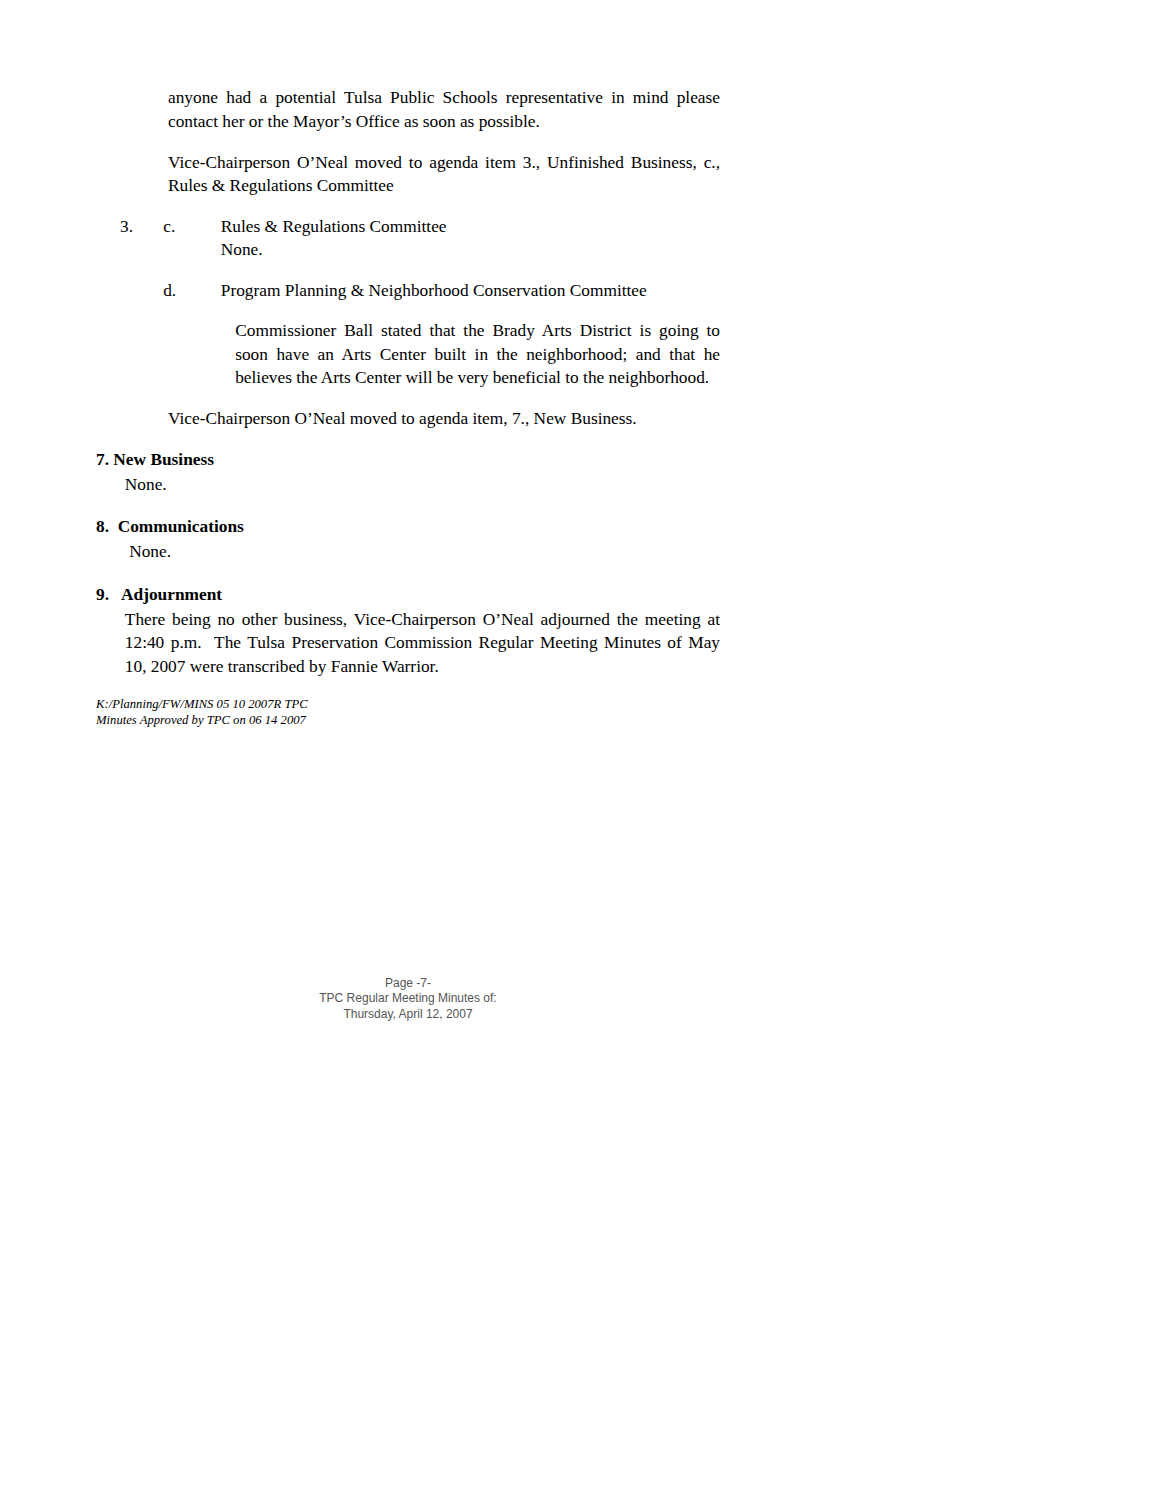anyone had a potential Tulsa Public Schools representative in mind please contact her or the Mayor’s Office as soon as possible.
Vice-Chairperson O’Neal moved to agenda item 3., Unfinished Business, c., Rules & Regulations Committee
3.
c.
Rules & Regulations Committee
None.
d.
Program Planning & Neighborhood Conservation Committee
Commissioner Ball stated that the Brady Arts District is going to soon have an Arts Center built in the neighborhood; and that he believes the Arts Center will be very beneficial to the neighborhood.
Vice-Chairperson O’Neal moved to agenda item, 7., New Business.
7. New Business
None.
8. Communications
None.
9. Adjournment
There being no other business, Vice-Chairperson O’Neal adjourned the meeting at 12:40 p.m. The Tulsa Preservation Commission Regular Meeting Minutes of May 10, 2007 were transcribed by Fannie Warrior.
K:/Planning/FW/MINS 05 10 2007R TPC
Minutes Approved by TPC on 06 14 2007
Page -7-
TPC Regular Meeting Minutes of:
Thursday, April 12, 2007